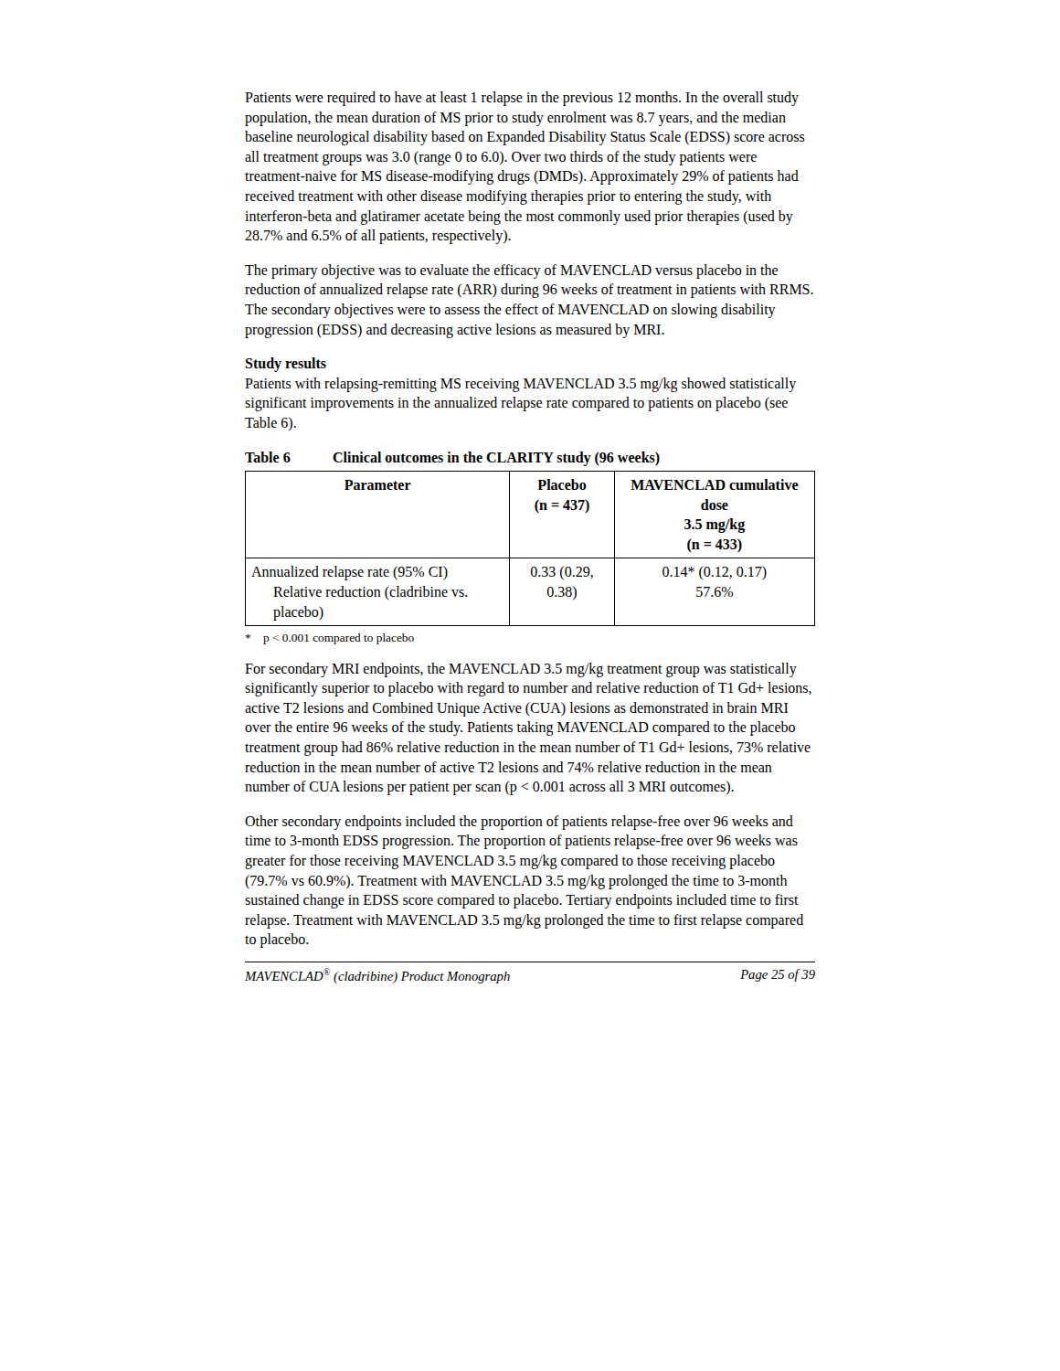Patients were required to have at least 1 relapse in the previous 12 months. In the overall study population, the mean duration of MS prior to study enrolment was 8.7 years, and the median baseline neurological disability based on Expanded Disability Status Scale (EDSS) score across all treatment groups was 3.0 (range 0 to 6.0). Over two thirds of the study patients were treatment-naive for MS disease-modifying drugs (DMDs). Approximately 29% of patients had received treatment with other disease modifying therapies prior to entering the study, with interferon-beta and glatiramer acetate being the most commonly used prior therapies (used by 28.7% and 6.5% of all patients, respectively).
The primary objective was to evaluate the efficacy of MAVENCLAD versus placebo in the reduction of annualized relapse rate (ARR) during 96 weeks of treatment in patients with RRMS. The secondary objectives were to assess the effect of MAVENCLAD on slowing disability progression (EDSS) and decreasing active lesions as measured by MRI.
Study results
Patients with relapsing-remitting MS receiving MAVENCLAD 3.5 mg/kg showed statistically significant improvements in the annualized relapse rate compared to patients on placebo (see Table 6).
Table 6 Clinical outcomes in the CLARITY study (96 weeks)
| Parameter | Placebo (n = 437) | MAVENCLAD cumulative dose 3.5 mg/kg (n = 433) |
| --- | --- | --- |
| Annualized relapse rate (95% CI) Relative reduction (cladribine vs. placebo) | 0.33 (0.29, 0.38) | 0.14* (0.12, 0.17) 57.6% |
*p < 0.001 compared to placebo
For secondary MRI endpoints, the MAVENCLAD 3.5 mg/kg treatment group was statistically significantly superior to placebo with regard to number and relative reduction of T1 Gd+ lesions, active T2 lesions and Combined Unique Active (CUA) lesions as demonstrated in brain MRI over the entire 96 weeks of the study. Patients taking MAVENCLAD compared to the placebo treatment group had 86% relative reduction in the mean number of T1 Gd+ lesions, 73% relative reduction in the mean number of active T2 lesions and 74% relative reduction in the mean number of CUA lesions per patient per scan (p < 0.001 across all 3 MRI outcomes).
Other secondary endpoints included the proportion of patients relapse-free over 96 weeks and time to 3-month EDSS progression. The proportion of patients relapse-free over 96 weeks was greater for those receiving MAVENCLAD 3.5 mg/kg compared to those receiving placebo (79.7% vs 60.9%). Treatment with MAVENCLAD 3.5 mg/kg prolonged the time to 3-month sustained change in EDSS score compared to placebo. Tertiary endpoints included time to first relapse. Treatment with MAVENCLAD 3.5 mg/kg prolonged the time to first relapse compared to placebo.
MAVENCLAD® (cladribine) Product Monograph Page 25 of 39